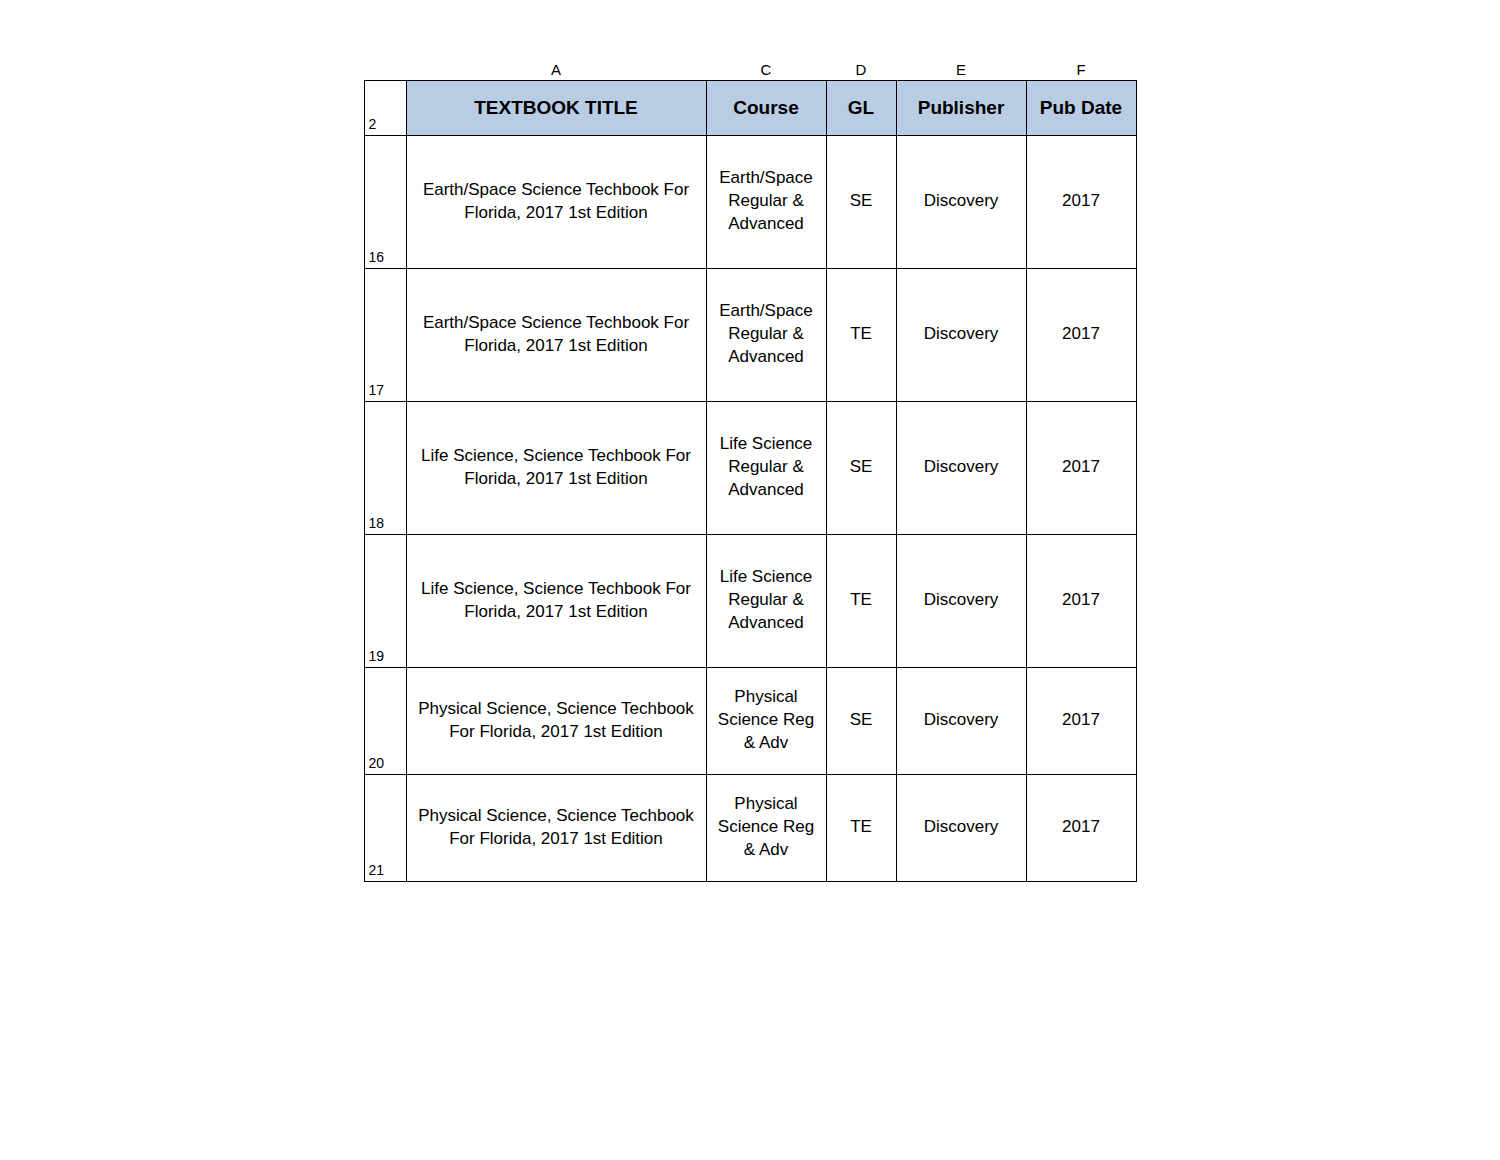| | A | C | D | E | F |
| 2 | TEXTBOOK TITLE | Course | GL | Publisher | Pub Date |
| 16 | Earth/Space Science Techbook For Florida, 2017 1st Edition | Earth/Space Regular & Advanced | SE | Discovery | 2017 |
| 17 | Earth/Space Science Techbook For Florida, 2017 1st Edition | Earth/Space Regular & Advanced | TE | Discovery | 2017 |
| 18 | Life Science, Science Techbook For Florida, 2017 1st Edition | Life Science Regular & Advanced | SE | Discovery | 2017 |
| 19 | Life Science, Science Techbook For Florida, 2017 1st Edition | Life Science Regular & Advanced | TE | Discovery | 2017 |
| 20 | Physical Science, Science Techbook For Florida, 2017 1st Edition | Physical Science Reg & Adv | SE | Discovery | 2017 |
| 21 | Physical Science, Science Techbook For Florida, 2017 1st Edition | Physical Science Reg & Adv | TE | Discovery | 2017 |